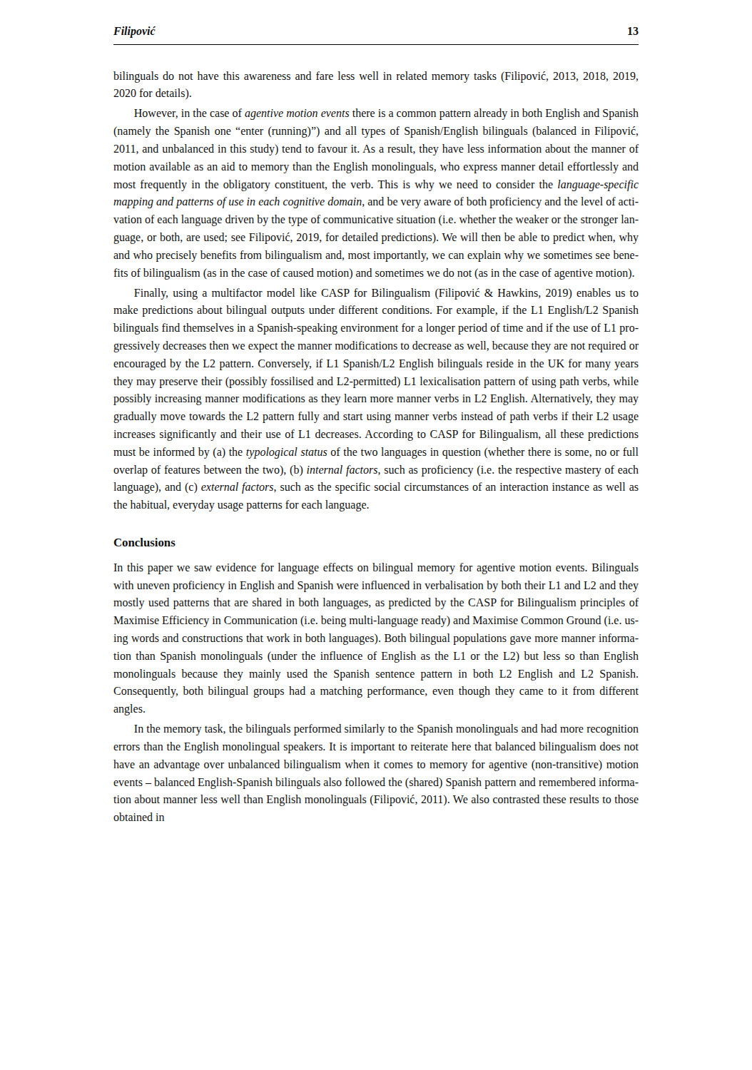Filipović 13
bilinguals do not have this awareness and fare less well in related memory tasks (Filipović, 2013, 2018, 2019, 2020 for details).
However, in the case of agentive motion events there is a common pattern already in both English and Spanish (namely the Spanish one “enter (running)”) and all types of Spanish/English bilinguals (balanced in Filipović, 2011, and unbalanced in this study) tend to favour it. As a result, they have less information about the manner of motion available as an aid to memory than the English monolinguals, who express manner detail effortlessly and most frequently in the obligatory constituent, the verb. This is why we need to consider the language-specific mapping and patterns of use in each cognitive domain, and be very aware of both proficiency and the level of activation of each language driven by the type of communicative situation (i.e. whether the weaker or the stronger language, or both, are used; see Filipović, 2019, for detailed predictions). We will then be able to predict when, why and who precisely benefits from bilingualism and, most importantly, we can explain why we sometimes see benefits of bilingualism (as in the case of caused motion) and sometimes we do not (as in the case of agentive motion).
Finally, using a multifactor model like CASP for Bilingualism (Filipović & Hawkins, 2019) enables us to make predictions about bilingual outputs under different conditions. For example, if the L1 English/L2 Spanish bilinguals find themselves in a Spanish-speaking environment for a longer period of time and if the use of L1 progressively decreases then we expect the manner modifications to decrease as well, because they are not required or encouraged by the L2 pattern. Conversely, if L1 Spanish/L2 English bilinguals reside in the UK for many years they may preserve their (possibly fossilised and L2-permitted) L1 lexicalisation pattern of using path verbs, while possibly increasing manner modifications as they learn more manner verbs in L2 English. Alternatively, they may gradually move towards the L2 pattern fully and start using manner verbs instead of path verbs if their L2 usage increases significantly and their use of L1 decreases. According to CASP for Bilingualism, all these predictions must be informed by (a) the typological status of the two languages in question (whether there is some, no or full overlap of features between the two), (b) internal factors, such as proficiency (i.e. the respective mastery of each language), and (c) external factors, such as the specific social circumstances of an interaction instance as well as the habitual, everyday usage patterns for each language.
Conclusions
In this paper we saw evidence for language effects on bilingual memory for agentive motion events. Bilinguals with uneven proficiency in English and Spanish were influenced in verbalisation by both their L1 and L2 and they mostly used patterns that are shared in both languages, as predicted by the CASP for Bilingualism principles of Maximise Efficiency in Communication (i.e. being multi-language ready) and Maximise Common Ground (i.e. using words and constructions that work in both languages). Both bilingual populations gave more manner information than Spanish monolinguals (under the influence of English as the L1 or the L2) but less so than English monolinguals because they mainly used the Spanish sentence pattern in both L2 English and L2 Spanish. Consequently, both bilingual groups had a matching performance, even though they came to it from different angles.
In the memory task, the bilinguals performed similarly to the Spanish monolinguals and had more recognition errors than the English monolingual speakers. It is important to reiterate here that balanced bilingualism does not have an advantage over unbalanced bilingualism when it comes to memory for agentive (non-transitive) motion events – balanced English-Spanish bilinguals also followed the (shared) Spanish pattern and remembered information about manner less well than English monolinguals (Filipović, 2011). We also contrasted these results to those obtained in